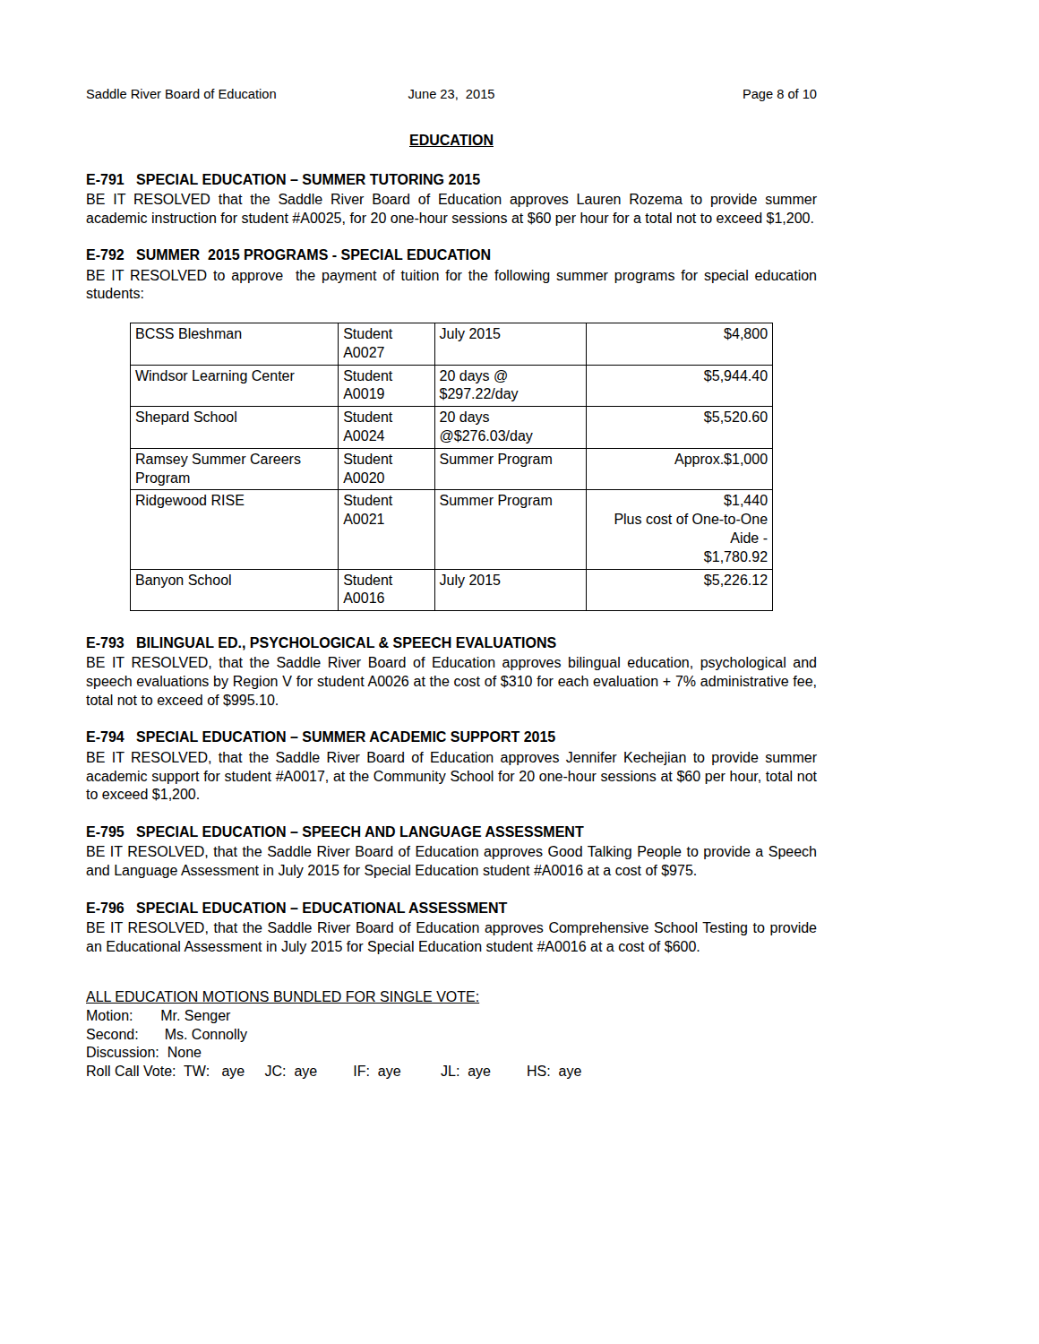Saddle River Board of Education
June 23, 2015
Page 8 of 10
EDUCATION
E-791 SPECIAL EDUCATION – SUMMER TUTORING 2015
BE IT RESOLVED that the Saddle River Board of Education approves Lauren Rozema to provide summer academic instruction for student #A0025, for 20 one-hour sessions at $60 per hour for a total not to exceed $1,200.
E-792 SUMMER 2015 PROGRAMS - SPECIAL EDUCATION
BE IT RESOLVED to approve the payment of tuition for the following summer programs for special education students:
| BCSS Bleshman | Student A0027 | July 2015 | $4,800 |
| Windsor Learning Center | Student A0019 | 20 days @ $297.22/day | $5,944.40 |
| Shepard School | Student A0024 | 20 days @$276.03/day | $5,520.60 |
| Ramsey Summer Careers Program | Student A0020 | Summer Program | Approx.$1,000 |
| Ridgewood RISE | Student A0021 | Summer Program | $1,440 Plus cost of One-to-One Aide - $1,780.92 |
| Banyon School | Student A0016 | July 2015 | $5,226.12 |
E-793 BILINGUAL ED., PSYCHOLOGICAL & SPEECH EVALUATIONS
BE IT RESOLVED, that the Saddle River Board of Education approves bilingual education, psychological and speech evaluations by Region V for student A0026 at the cost of $310 for each evaluation + 7% administrative fee, total not to exceed of $995.10.
E-794 SPECIAL EDUCATION – SUMMER ACADEMIC SUPPORT 2015
BE IT RESOLVED, that the Saddle River Board of Education approves Jennifer Kechejian to provide summer academic support for student #A0017, at the Community School for 20 one-hour sessions at $60 per hour, total not to exceed $1,200.
E-795 SPECIAL EDUCATION – SPEECH AND LANGUAGE ASSESSMENT
BE IT RESOLVED, that the Saddle River Board of Education approves Good Talking People to provide a Speech and Language Assessment in July 2015 for Special Education student #A0016 at a cost of $975.
E-796 SPECIAL EDUCATION – EDUCATIONAL ASSESSMENT
BE IT RESOLVED, that the Saddle River Board of Education approves Comprehensive School Testing to provide an Educational Assessment in July 2015 for Special Education student #A0016 at a cost of $600.
ALL EDUCATION MOTIONS BUNDLED FOR SINGLE VOTE:
Motion: Mr. Senger
Second: Ms. Connolly
Discussion: None
Roll Call Vote: TW: aye JC: aye IF: aye JL: aye HS: aye